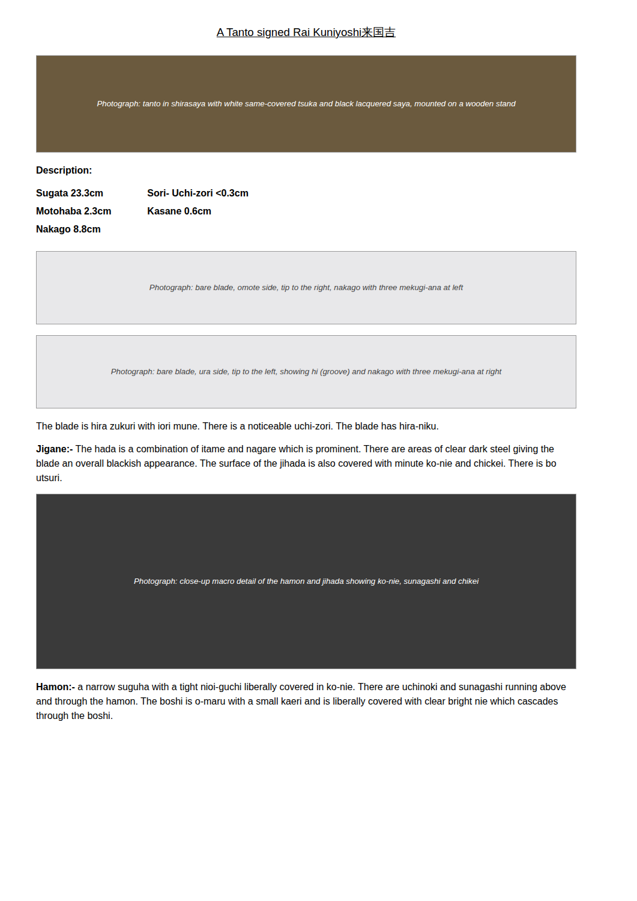A Tanto signed Rai Kuniyoshi来国吉
Photograph: tanto in shirasaya with white same-covered tsuka and black lacquered saya, mounted on a wooden stand
Description:
| Sugata 23.3cm | Sori- Uchi-zori <0.3cm |
| Motohaba 2.3cm | Kasane 0.6cm |
| Nakago 8.8cm | |
Photograph: bare blade, omote side, tip to the right, nakago with three mekugi-ana at left
Photograph: bare blade, ura side, tip to the left, showing hi (groove) and nakago with three mekugi-ana at right
The blade is hira zukuri with iori mune. There is a noticeable uchi-zori. The blade has hira-niku.
Jigane:- The hada is a combination of itame and nagare which is prominent. There are areas of clear dark steel giving the blade an overall blackish appearance. The surface of the jihada is also covered with minute ko-nie and chickei. There is bo utsuri.
Photograph: close-up macro detail of the hamon and jihada showing ko-nie, sunagashi and chikei
Hamon:- a narrow suguha with a tight nioi-guchi liberally covered in ko-nie. There are uchinoki and sunagashi running above and through the hamon. The boshi is o-maru with a small kaeri and is liberally covered with clear bright nie which cascades through the boshi.